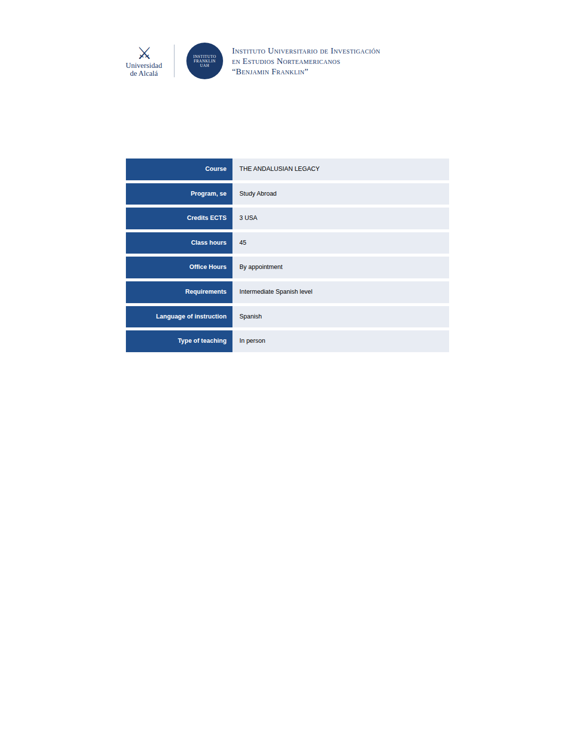⚔ Universidad
de Alcalá
INSTITUTO
FRANKLIN
UAH
Instituto Universitario de Investigación
en Estudios Norteamericanos
“Benjamin Franklin”
| Course | THE ANDALUSIAN LEGACY |
| Program, se | Study Abroad |
| Credits ECTS | 3 USA |
| Class hours | 45 |
| Office Hours | By appointment |
| Requirements | Intermediate Spanish level |
| Language of instruction | Spanish |
| Type of teaching | In person |